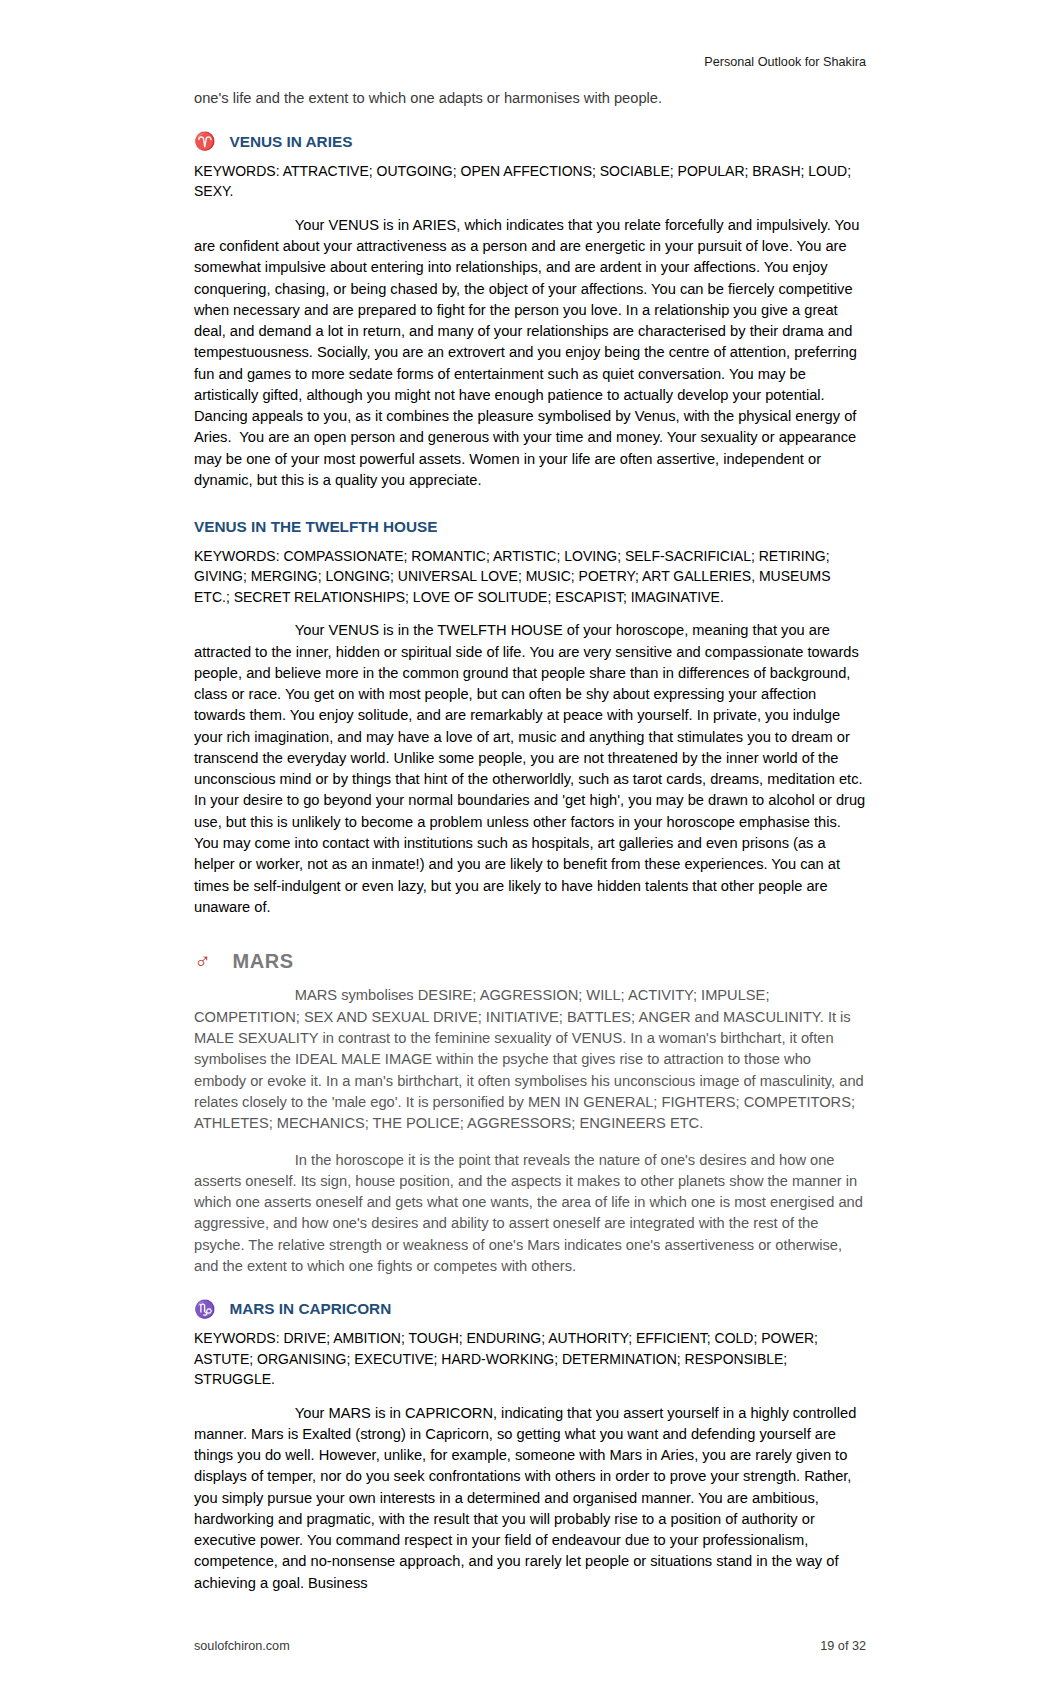Personal Outlook for Shakira
one's life and the extent to which one adapts or harmonises with people.
♈ VENUS IN ARIES
KEYWORDS: ATTRACTIVE; OUTGOING; OPEN AFFECTIONS; SOCIABLE; POPULAR; BRASH; LOUD; SEXY.
Your VENUS is in ARIES, which indicates that you relate forcefully and impulsively. You are confident about your attractiveness as a person and are energetic in your pursuit of love. You are somewhat impulsive about entering into relationships, and are ardent in your affections. You enjoy conquering, chasing, or being chased by, the object of your affections. You can be fiercely competitive when necessary and are prepared to fight for the person you love. In a relationship you give a great deal, and demand a lot in return, and many of your relationships are characterised by their drama and tempestuousness. Socially, you are an extrovert and you enjoy being the centre of attention, preferring fun and games to more sedate forms of entertainment such as quiet conversation. You may be artistically gifted, although you might not have enough patience to actually develop your potential. Dancing appeals to you, as it combines the pleasure symbolised by Venus, with the physical energy of Aries. You are an open person and generous with your time and money. Your sexuality or appearance may be one of your most powerful assets. Women in your life are often assertive, independent or dynamic, but this is a quality you appreciate.
VENUS IN THE TWELFTH HOUSE
KEYWORDS: COMPASSIONATE; ROMANTIC; ARTISTIC; LOVING; SELF-SACRIFICIAL; RETIRING; GIVING; MERGING; LONGING; UNIVERSAL LOVE; MUSIC; POETRY; ART GALLERIES, MUSEUMS ETC.; SECRET RELATIONSHIPS; LOVE OF SOLITUDE; ESCAPIST; IMAGINATIVE.
Your VENUS is in the TWELFTH HOUSE of your horoscope, meaning that you are attracted to the inner, hidden or spiritual side of life. You are very sensitive and compassionate towards people, and believe more in the common ground that people share than in differences of background, class or race. You get on with most people, but can often be shy about expressing your affection towards them. You enjoy solitude, and are remarkably at peace with yourself. In private, you indulge your rich imagination, and may have a love of art, music and anything that stimulates you to dream or transcend the everyday world. Unlike some people, you are not threatened by the inner world of the unconscious mind or by things that hint of the otherworldly, such as tarot cards, dreams, meditation etc. In your desire to go beyond your normal boundaries and 'get high', you may be drawn to alcohol or drug use, but this is unlikely to become a problem unless other factors in your horoscope emphasise this. You may come into contact with institutions such as hospitals, art galleries and even prisons (as a helper or worker, not as an inmate!) and you are likely to benefit from these experiences. You can at times be self-indulgent or even lazy, but you are likely to have hidden talents that other people are unaware of.
♂ MARS
MARS symbolises DESIRE; AGGRESSION; WILL; ACTIVITY; IMPULSE; COMPETITION; SEX AND SEXUAL DRIVE; INITIATIVE; BATTLES; ANGER and MASCULINITY. It is MALE SEXUALITY in contrast to the feminine sexuality of VENUS. In a woman's birthchart, it often symbolises the IDEAL MALE IMAGE within the psyche that gives rise to attraction to those who embody or evoke it. In a man's birthchart, it often symbolises his unconscious image of masculinity, and relates closely to the 'male ego'. It is personified by MEN IN GENERAL; FIGHTERS; COMPETITORS; ATHLETES; MECHANICS; THE POLICE; AGGRESSORS; ENGINEERS ETC.
In the horoscope it is the point that reveals the nature of one's desires and how one asserts oneself. Its sign, house position, and the aspects it makes to other planets show the manner in which one asserts oneself and gets what one wants, the area of life in which one is most energised and aggressive, and how one's desires and ability to assert oneself are integrated with the rest of the psyche. The relative strength or weakness of one's Mars indicates one's assertiveness or otherwise, and the extent to which one fights or competes with others.
♑ MARS IN CAPRICORN
KEYWORDS: DRIVE; AMBITION; TOUGH; ENDURING; AUTHORITY; EFFICIENT; COLD; POWER; ASTUTE; ORGANISING; EXECUTIVE; HARD-WORKING; DETERMINATION; RESPONSIBLE; STRUGGLE.
Your MARS is in CAPRICORN, indicating that you assert yourself in a highly controlled manner. Mars is Exalted (strong) in Capricorn, so getting what you want and defending yourself are things you do well. However, unlike, for example, someone with Mars in Aries, you are rarely given to displays of temper, nor do you seek confrontations with others in order to prove your strength. Rather, you simply pursue your own interests in a determined and organised manner. You are ambitious, hardworking and pragmatic, with the result that you will probably rise to a position of authority or executive power. You command respect in your field of endeavour due to your professionalism, competence, and no-nonsense approach, and you rarely let people or situations stand in the way of achieving a goal. Business
soulofchiron.com 19 of 32